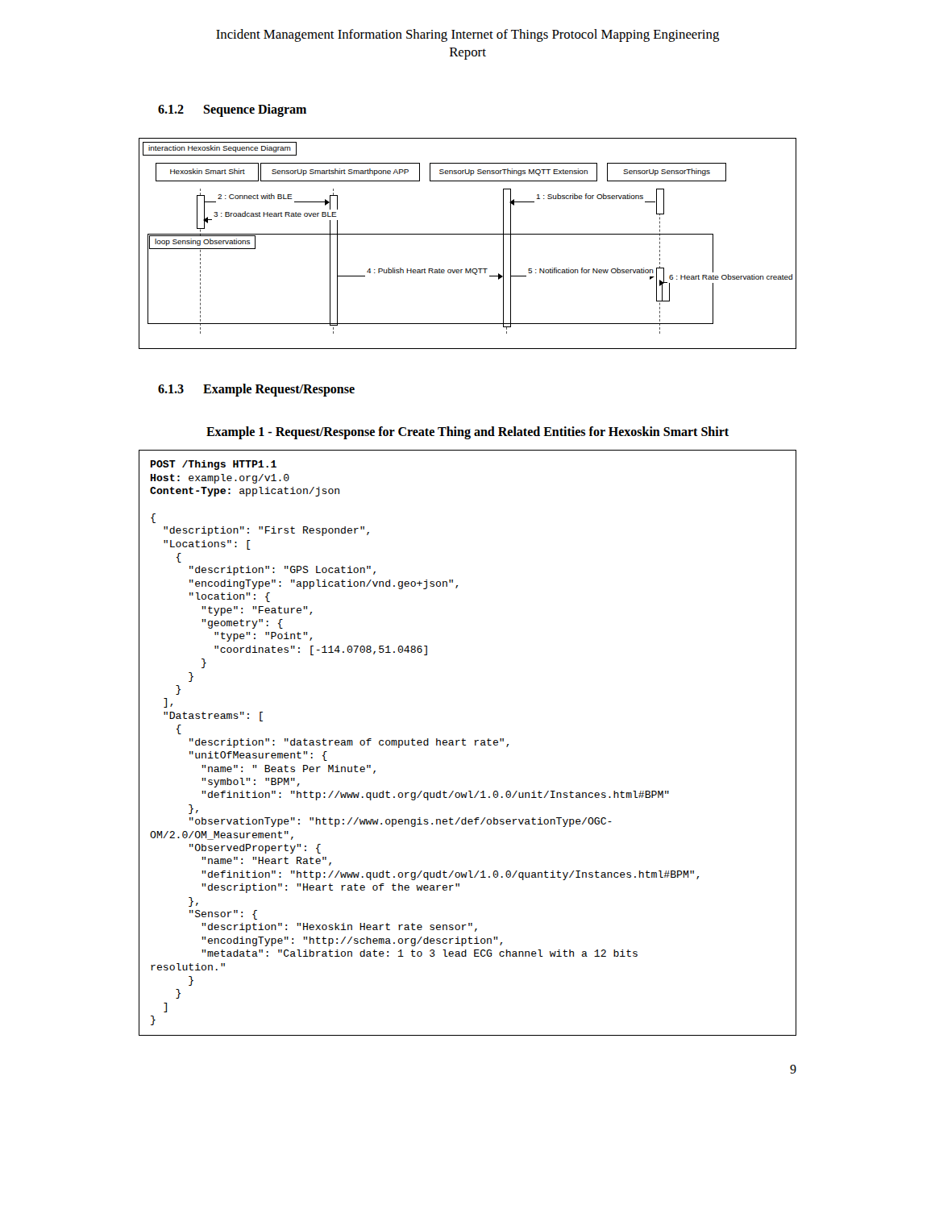Incident Management Information Sharing Internet of Things Protocol Mapping Engineering
Report
6.1.2 Sequence Diagram
interaction Hexoskin Sequence Diagram Hexoskin Smart Shirt SensorUp Smartshirt Smarthpone APP SensorUp SensorThings MQTT Extension SensorUp SensorThings 2 : Connect with BLE 3 : Broadcast Heart Rate over BLE 1 : Subscribe for Observations loop Sensing Observations 4 : Publish Heart Rate over MQTT 5 : Notification for New Observation 6 : Heart Rate Observation created
6.1.3 Example Request/Response
Example 1 - Request/Response for Create Thing and Related Entities for Hexoskin Smart Shirt
POST /Things HTTP1.1
Host: example.org/v1.0
Content-Type: application/json

{
  "description": "First Responder",
  "Locations": [
    {
      "description": "GPS Location",
      "encodingType": "application/vnd.geo+json",
      "location": {
        "type": "Feature",
        "geometry": {
          "type": "Point",
          "coordinates": [-114.0708,51.0486]
        }
      }
    }
  ],
  "Datastreams": [
    {
      "description": "datastream of computed heart rate",
      "unitOfMeasurement": {
        "name": " Beats Per Minute",
        "symbol": "BPM",
        "definition": "http://www.qudt.org/qudt/owl/1.0.0/unit/Instances.html#BPM"
      },
      "observationType": "http://www.opengis.net/def/observationType/OGC-
OM/2.0/OM_Measurement",
      "ObservedProperty": {
        "name": "Heart Rate",
        "definition": "http://www.qudt.org/qudt/owl/1.0.0/quantity/Instances.html#BPM",
        "description": "Heart rate of the wearer"
      },
      "Sensor": {
        "description": "Hexoskin Heart rate sensor",
        "encodingType": "http://schema.org/description",
        "metadata": "Calibration date: 1 to 3 lead ECG channel with a 12 bits
resolution."
      }
    }
  ]
}
9